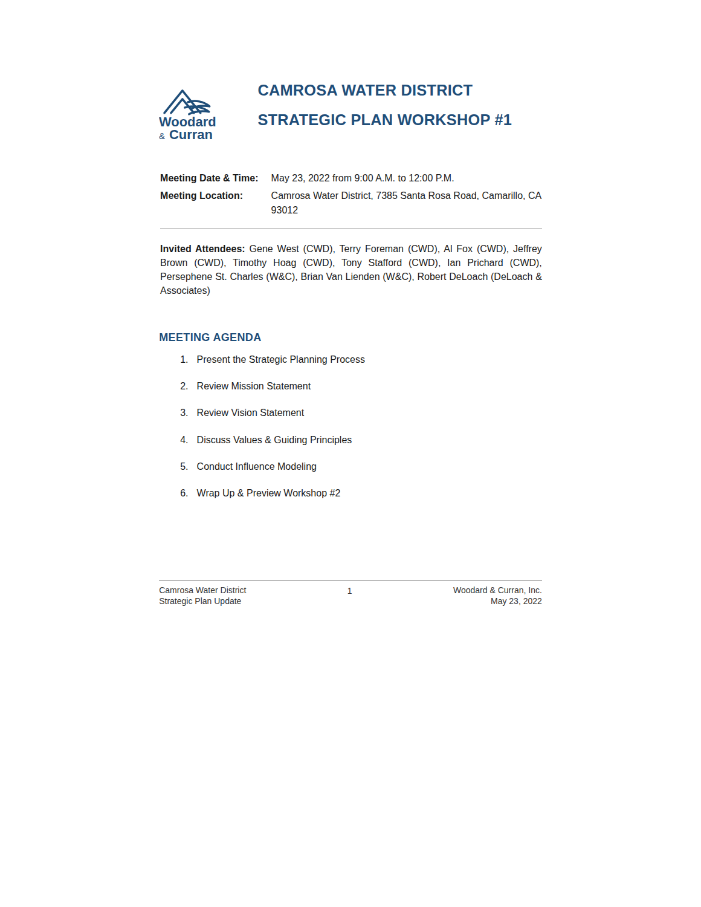Woodard & Curran
CAMROSA WATER DISTRICT
STRATEGIC PLAN WORKSHOP #1
| Meeting Date & Time: | May 23, 2022 from 9:00 A.M. to 12:00 P.M. |
| Meeting Location: | Camrosa Water District, 7385 Santa Rosa Road, Camarillo, CA 93012 |
Invited Attendees: Gene West (CWD), Terry Foreman (CWD), Al Fox (CWD), Jeffrey Brown (CWD), Timothy Hoag (CWD), Tony Stafford (CWD), Ian Prichard (CWD), Persephene St. Charles (W&C), Brian Van Lienden (W&C), Robert DeLoach (DeLoach & Associates)
MEETING AGENDA
Present the Strategic Planning Process
Review Mission Statement
Review Vision Statement
Discuss Values & Guiding Principles
Conduct Influence Modeling
Wrap Up & Preview Workshop #2
Camrosa Water District
Strategic Plan Update
1
Woodard & Curran, Inc.
May 23, 2022